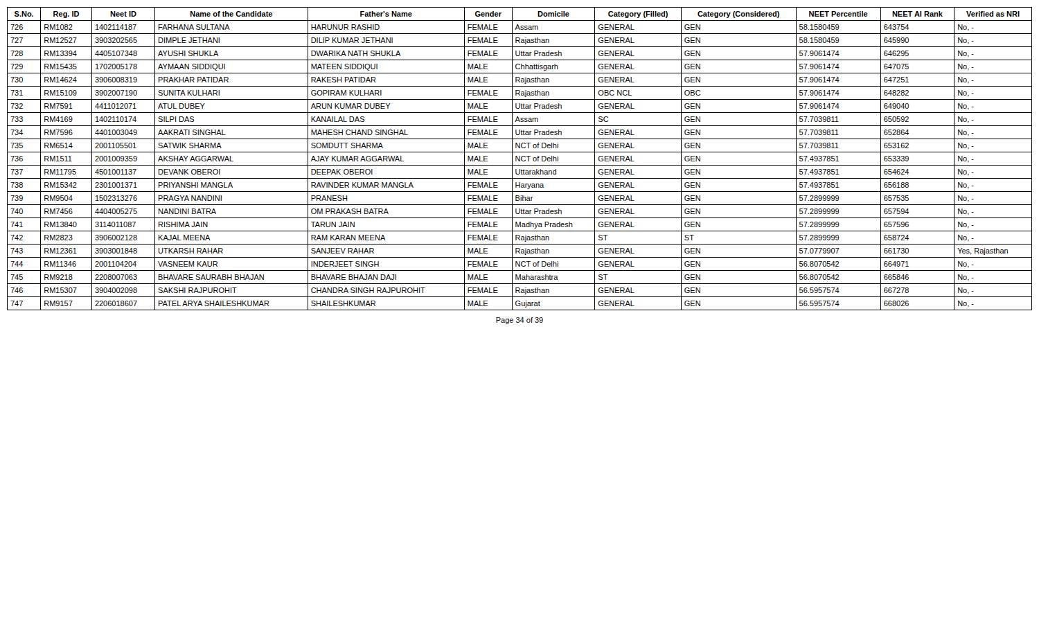| S.No. | Reg. ID | Neet ID | Name of the Candidate | Father's Name | Gender | Domicile | Category (Filled) | Category (Considered) | NEET Percentile | NEET AI Rank | Verified as NRI |
| --- | --- | --- | --- | --- | --- | --- | --- | --- | --- | --- | --- |
| 726 | RM1082 | 1402114187 | FARHANA SULTANA | HARUNUR RASHID | FEMALE | Assam | GENERAL | GEN | 58.1580459 | 643754 | No, - |
| 727 | RM12527 | 3903202565 | DIMPLE JETHANI | DILIP KUMAR JETHANI | FEMALE | Rajasthan | GENERAL | GEN | 58.1580459 | 645990 | No, - |
| 728 | RM13394 | 4405107348 | AYUSHI SHUKLA | DWARIKA NATH SHUKLA | FEMALE | Uttar Pradesh | GENERAL | GEN | 57.9061474 | 646295 | No, - |
| 729 | RM15435 | 1702005178 | AYMAAN SIDDIQUI | MATEEN SIDDIQUI | MALE | Chhattisgarh | GENERAL | GEN | 57.9061474 | 647075 | No, - |
| 730 | RM14624 | 3906008319 | PRAKHAR PATIDAR | RAKESH PATIDAR | MALE | Rajasthan | GENERAL | GEN | 57.9061474 | 647251 | No, - |
| 731 | RM15109 | 3902007190 | SUNITA KULHARI | GOPIRAM KULHARI | FEMALE | Rajasthan | OBC NCL | OBC | 57.9061474 | 648282 | No, - |
| 732 | RM7591 | 4411012071 | ATUL DUBEY | ARUN KUMAR DUBEY | MALE | Uttar Pradesh | GENERAL | GEN | 57.9061474 | 649040 | No, - |
| 733 | RM4169 | 1402110174 | SILPI DAS | KANAILAL DAS | FEMALE | Assam | SC | GEN | 57.7039811 | 650592 | No, - |
| 734 | RM7596 | 4401003049 | AAKRATI SINGHAL | MAHESH CHAND SINGHAL | FEMALE | Uttar Pradesh | GENERAL | GEN | 57.7039811 | 652864 | No, - |
| 735 | RM6514 | 2001105501 | SATWIK SHARMA | SOMDUTT SHARMA | MALE | NCT of Delhi | GENERAL | GEN | 57.7039811 | 653162 | No, - |
| 736 | RM1511 | 2001009359 | AKSHAY AGGARWAL | AJAY KUMAR AGGARWAL | MALE | NCT of Delhi | GENERAL | GEN | 57.4937851 | 653339 | No, - |
| 737 | RM11795 | 4501001137 | DEVANK OBEROI | DEEPAK OBEROI | MALE | Uttarakhand | GENERAL | GEN | 57.4937851 | 654624 | No, - |
| 738 | RM15342 | 2301001371 | PRIYANSHI MANGLA | RAVINDER KUMAR MANGLA | FEMALE | Haryana | GENERAL | GEN | 57.4937851 | 656188 | No, - |
| 739 | RM9504 | 1502313276 | PRAGYA NANDINI | PRANESH | FEMALE | Bihar | GENERAL | GEN | 57.2899999 | 657535 | No, - |
| 740 | RM7456 | 4404005275 | NANDINI BATRA | OM PRAKASH BATRA | FEMALE | Uttar Pradesh | GENERAL | GEN | 57.2899999 | 657594 | No, - |
| 741 | RM13840 | 3114011087 | RISHIMA JAIN | TARUN JAIN | FEMALE | Madhya Pradesh | GENERAL | GEN | 57.2899999 | 657596 | No, - |
| 742 | RM2823 | 3906002128 | KAJAL MEENA | RAM KARAN MEENA | FEMALE | Rajasthan | ST | ST | 57.2899999 | 658724 | No, - |
| 743 | RM12361 | 3903001848 | UTKARSH RAHAR | SANJEEV RAHAR | MALE | Rajasthan | GENERAL | GEN | 57.0779907 | 661730 | Yes, Rajasthan |
| 744 | RM11346 | 2001104204 | VASNEEM KAUR | INDERJEET SINGH | FEMALE | NCT of Delhi | GENERAL | GEN | 56.8070542 | 664971 | No, - |
| 745 | RM9218 | 2208007063 | BHAVARE SAURABH BHAJAN | BHAVARE BHAJAN DAJI | MALE | Maharashtra | ST | GEN | 56.8070542 | 665846 | No, - |
| 746 | RM15307 | 3904002098 | SAKSHI RAJPUROHIT | CHANDRA SINGH RAJPUROHIT | FEMALE | Rajasthan | GENERAL | GEN | 56.5957574 | 667278 | No, - |
| 747 | RM9157 | 2206018607 | PATEL ARYA SHAILESHKUMAR | SHAILESHKUMAR | MALE | Gujarat | GENERAL | GEN | 56.5957574 | 668026 | No, - |
Page 34 of 39